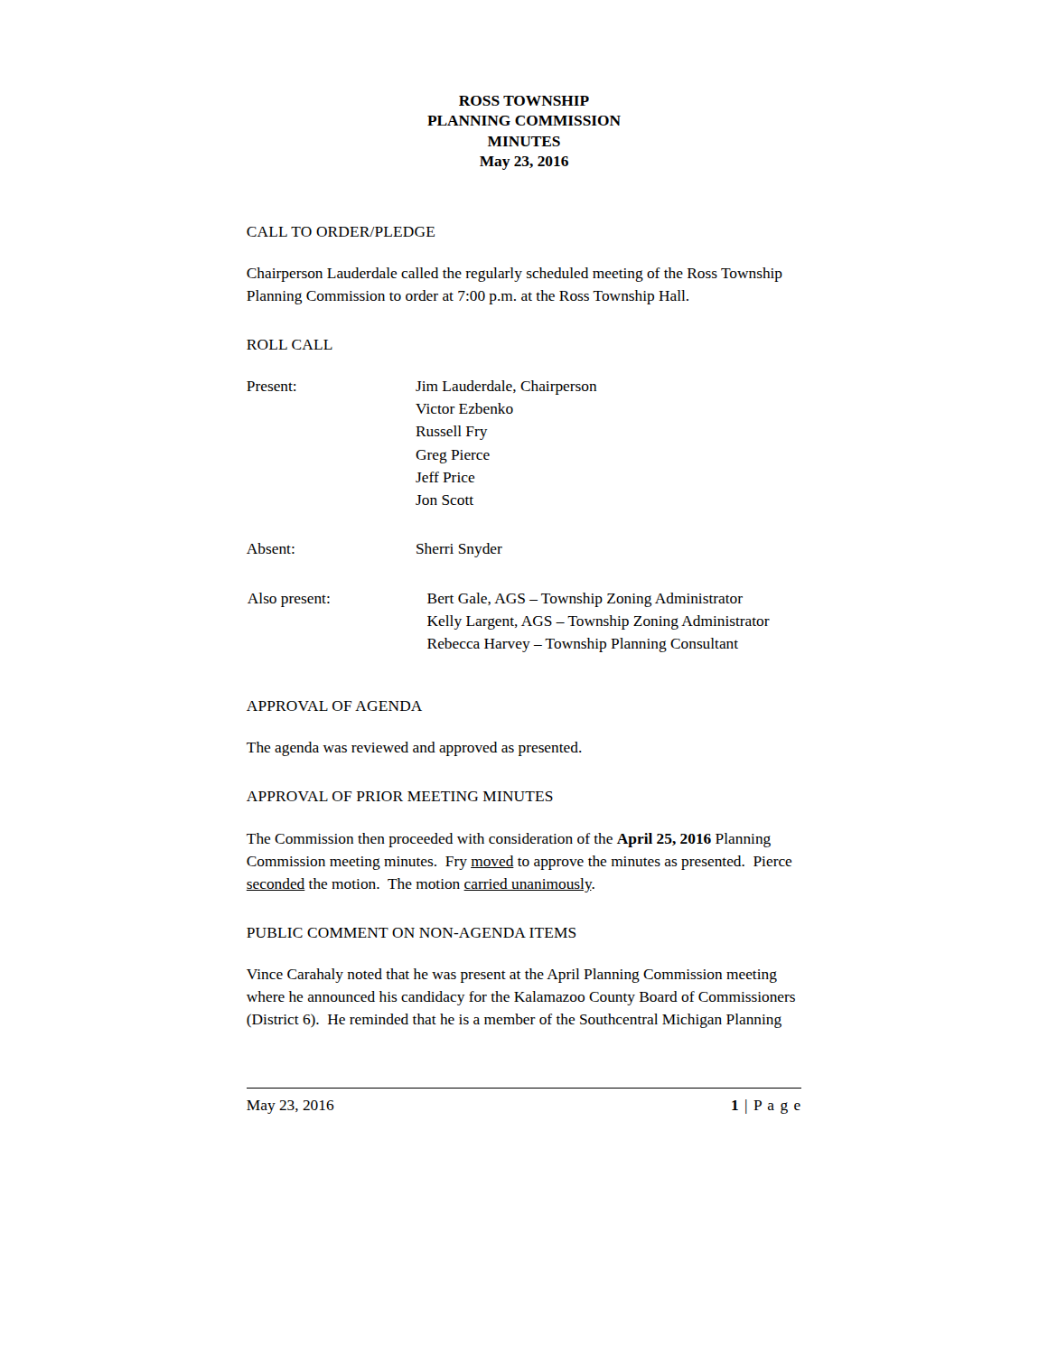ROSS TOWNSHIP PLANNING COMMISSION MINUTES May 23, 2016
CALL TO ORDER/PLEDGE
Chairperson Lauderdale called the regularly scheduled meeting of the Ross Township Planning Commission to order at 7:00 p.m. at the Ross Township Hall.
ROLL CALL
| Present: | Jim Lauderdale, Chairperson Victor Ezbenko Russell Fry Greg Pierce Jeff Price Jon Scott |
| Absent: | Sherri Snyder |
| Also present: | Bert Gale, AGS – Township Zoning Administrator Kelly Largent, AGS – Township Zoning Administrator Rebecca Harvey – Township Planning Consultant |
APPROVAL OF AGENDA
The agenda was reviewed and approved as presented.
APPROVAL OF PRIOR MEETING MINUTES
The Commission then proceeded with consideration of the April 25, 2016 Planning Commission meeting minutes. Fry moved to approve the minutes as presented. Pierce seconded the motion. The motion carried unanimously.
PUBLIC COMMENT ON NON-AGENDA ITEMS
Vince Carahaly noted that he was present at the April Planning Commission meeting where he announced his candidacy for the Kalamazoo County Board of Commissioners (District 6). He reminded that he is a member of the Southcentral Michigan Planning
May 23, 2016
1 | P a g e